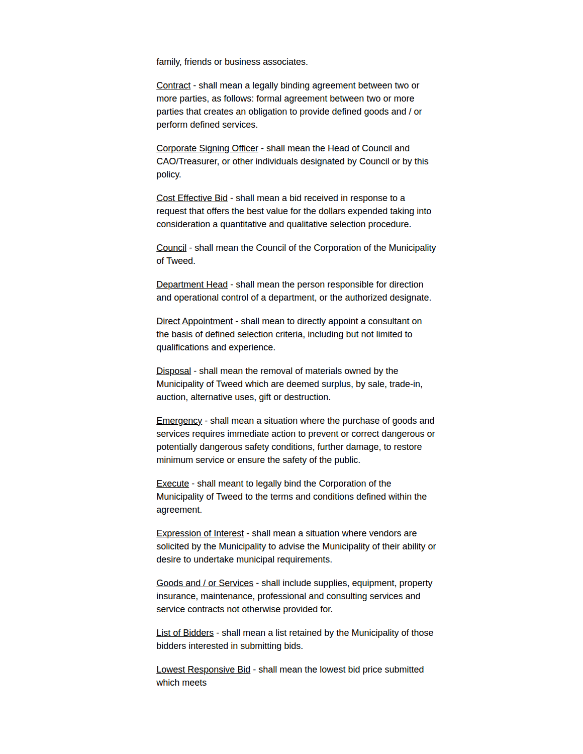family, friends or business associates.
Contract - shall mean a legally binding agreement between two or more parties, as follows: formal agreement between two or more parties that creates an obligation to provide defined goods and / or perform defined services.
Corporate Signing Officer - shall mean the Head of Council and CAO/Treasurer, or other individuals designated by Council or by this policy.
Cost Effective Bid - shall mean a bid received in response to a request that offers the best value for the dollars expended taking into consideration a quantitative and qualitative selection procedure.
Council - shall mean the Council of the Corporation of the Municipality of Tweed.
Department Head - shall mean the person responsible for direction and operational control of a department, or the authorized designate.
Direct Appointment - shall mean to directly appoint a consultant on the basis of defined selection criteria, including but not limited to qualifications and experience.
Disposal - shall mean the removal of materials owned by the Municipality of Tweed which are deemed surplus, by sale, trade-in, auction, alternative uses, gift or destruction.
Emergency - shall mean a situation where the purchase of goods and services requires immediate action to prevent or correct dangerous or potentially dangerous safety conditions, further damage, to restore minimum service or ensure the safety of the public.
Execute - shall meant to legally bind the Corporation of the Municipality of Tweed to the terms and conditions defined within the agreement.
Expression of Interest - shall mean a situation where vendors are solicited by the Municipality to advise the Municipality of their ability or desire to undertake municipal requirements.
Goods and / or Services - shall include supplies, equipment, property insurance, maintenance, professional and consulting services and service contracts not otherwise provided for.
List of Bidders - shall mean a list retained by the Municipality of those bidders interested in submitting bids.
Lowest Responsive Bid - shall mean the lowest bid price submitted which meets